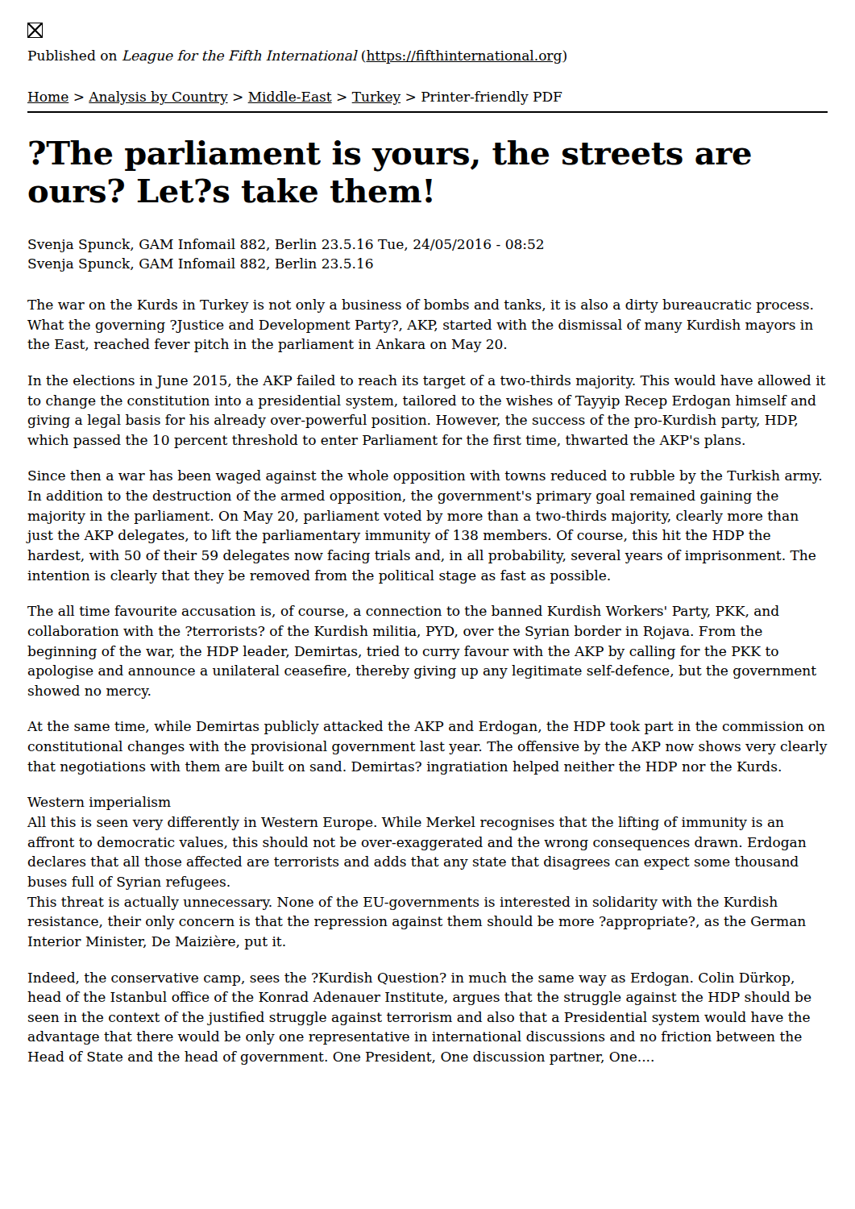Published on League for the Fifth International (https://fifthinternational.org)
Home > Analysis by Country > Middle-East > Turkey > Printer-friendly PDF
?The parliament is yours, the streets are ours? Let?s take them!
Svenja Spunck, GAM Infomail 882, Berlin 23.5.16 Tue, 24/05/2016 - 08:52
Svenja Spunck, GAM Infomail 882, Berlin 23.5.16
The war on the Kurds in Turkey is not only a business of bombs and tanks, it is also a dirty bureaucratic process. What the governing ?Justice and Development Party?, AKP, started with the dismissal of many Kurdish mayors in the East, reached fever pitch in the parliament in Ankara on May 20.
In the elections in June 2015, the AKP failed to reach its target of a two-thirds majority. This would have allowed it to change the constitution into a presidential system, tailored to the wishes of Tayyip Recep Erdogan himself and giving a legal basis for his already over-powerful position. However, the success of the pro-Kurdish party, HDP, which passed the 10 percent threshold to enter Parliament for the first time, thwarted the AKP's plans.
Since then a war has been waged against the whole opposition with towns reduced to rubble by the Turkish army. In addition to the destruction of the armed opposition, the government's primary goal remained gaining the majority in the parliament. On May 20, parliament voted by more than a two-thirds majority, clearly more than just the AKP delegates, to lift the parliamentary immunity of 138 members. Of course, this hit the HDP the hardest, with 50 of their 59 delegates now facing trials and, in all probability, several years of imprisonment. The intention is clearly that they be removed from the political stage as fast as possible.
The all time favourite accusation is, of course, a connection to the banned Kurdish Workers' Party, PKK, and collaboration with the ?terrorists? of the Kurdish militia, PYD, over the Syrian border in Rojava. From the beginning of the war, the HDP leader, Demirtas, tried to curry favour with the AKP by calling for the PKK to apologise and announce a unilateral ceasefire, thereby giving up any legitimate self-defence, but the government showed no mercy.
At the same time, while Demirtas publicly attacked the AKP and Erdogan, the HDP took part in the commission on constitutional changes with the provisional government last year. The offensive by the AKP now shows very clearly that negotiations with them are built on sand. Demirtas? ingratiation helped neither the HDP nor the Kurds.
Western imperialism
All this is seen very differently in Western Europe. While Merkel recognises that the lifting of immunity is an affront to democratic values, this should not be over-exaggerated and the wrong consequences drawn. Erdogan declares that all those affected are terrorists and adds that any state that disagrees can expect some thousand buses full of Syrian refugees.
This threat is actually unnecessary. None of the EU-governments is interested in solidarity with the Kurdish resistance, their only concern is that the repression against them should be more ?appropriate?, as the German Interior Minister, De Maizière, put it.
Indeed, the conservative camp, sees the ?Kurdish Question? in much the same way as Erdogan. Colin Dürkop, head of the Istanbul office of the Konrad Adenauer Institute, argues that the struggle against the HDP should be seen in the context of the justified struggle against terrorism and also that a Presidential system would have the advantage that there would be only one representative in international discussions and no friction between the Head of State and the head of government. One President, One discussion partner, One....